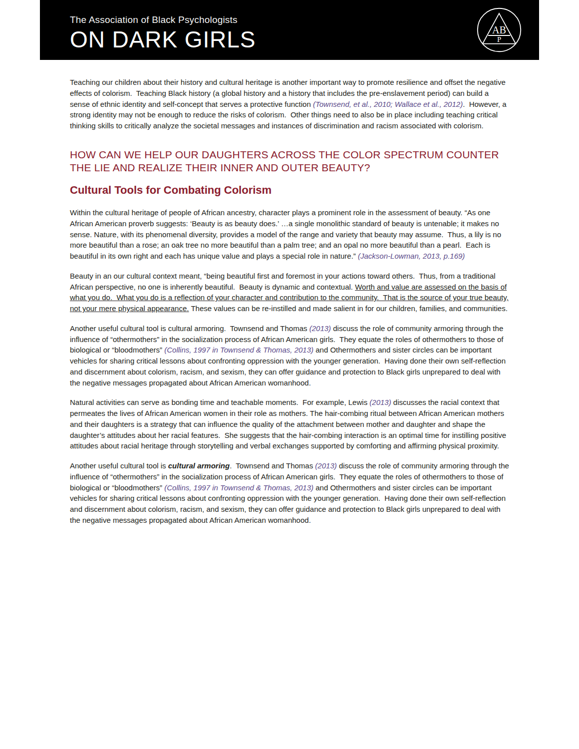The Association of Black Psychologists
ON DARK GIRLS
AB P
Teaching our children about their history and cultural heritage is another important way to promote resilience and offset the negative effects of colorism. Teaching Black history (a global history and a history that includes the pre-enslavement period) can build a sense of ethnic identity and self-concept that serves a protective function (Townsend, et al., 2010; Wallace et al., 2012). However, a strong identity may not be enough to reduce the risks of colorism. Other things need to also be in place including teaching critical thinking skills to critically analyze the societal messages and instances of discrimination and racism associated with colorism.
How can we help our daughters across the color spectrum counter the lie and realize their inner and outer beauty?
Cultural Tools for Combating Colorism
Within the cultural heritage of people of African ancestry, character plays a prominent role in the assessment of beauty. “As one African American proverb suggests: ‘Beauty is as beauty does.’ …a single monolithic standard of beauty is untenable; it makes no sense. Nature, with its phenomenal diversity, provides a model of the range and variety that beauty may assume. Thus, a lily is no more beautiful than a rose; an oak tree no more beautiful than a palm tree; and an opal no more beautiful than a pearl. Each is beautiful in its own right and each has unique value and plays a special role in nature.” (Jackson-Lowman, 2013, p.169)
Beauty in an our cultural context meant, “being beautiful first and foremost in your actions toward others. Thus, from a traditional African perspective, no one is inherently beautiful. Beauty is dynamic and contextual. Worth and value are assessed on the basis of what you do. What you do is a reflection of your character and contribution to the community. That is the source of your true beauty, not your mere physical appearance. These values can be re-instilled and made salient in for our children, families, and communities.
Another useful cultural tool is cultural armoring. Townsend and Thomas (2013) discuss the role of community armoring through the influence of “othermothers” in the socialization process of African American girls. They equate the roles of othermothers to those of biological or “bloodmothers” (Collins, 1997 in Townsend & Thomas, 2013) and Othermothers and sister circles can be important vehicles for sharing critical lessons about confronting oppression with the younger generation. Having done their own self-reflection and discernment about colorism, racism, and sexism, they can offer guidance and protection to Black girls unprepared to deal with the negative messages propagated about African American womanhood.
Natural activities can serve as bonding time and teachable moments. For example, Lewis (2013) discusses the racial context that permeates the lives of African American women in their role as mothers. The hair-combing ritual between African American mothers and their daughters is a strategy that can influence the quality of the attachment between mother and daughter and shape the daughter’s attitudes about her racial features. She suggests that the hair-combing interaction is an optimal time for instilling positive attitudes about racial heritage through storytelling and verbal exchanges supported by comforting and affirming physical proximity.
Another useful cultural tool is cultural armoring. Townsend and Thomas (2013) discuss the role of community armoring through the influence of “othermothers” in the socialization process of African American girls. They equate the roles of othermothers to those of biological or “bloodmothers” (Collins, 1997 in Townsend & Thomas, 2013) and Othermothers and sister circles can be important vehicles for sharing critical lessons about confronting oppression with the younger generation. Having done their own self-reflection and discernment about colorism, racism, and sexism, they can offer guidance and protection to Black girls unprepared to deal with the negative messages propagated about African American womanhood.